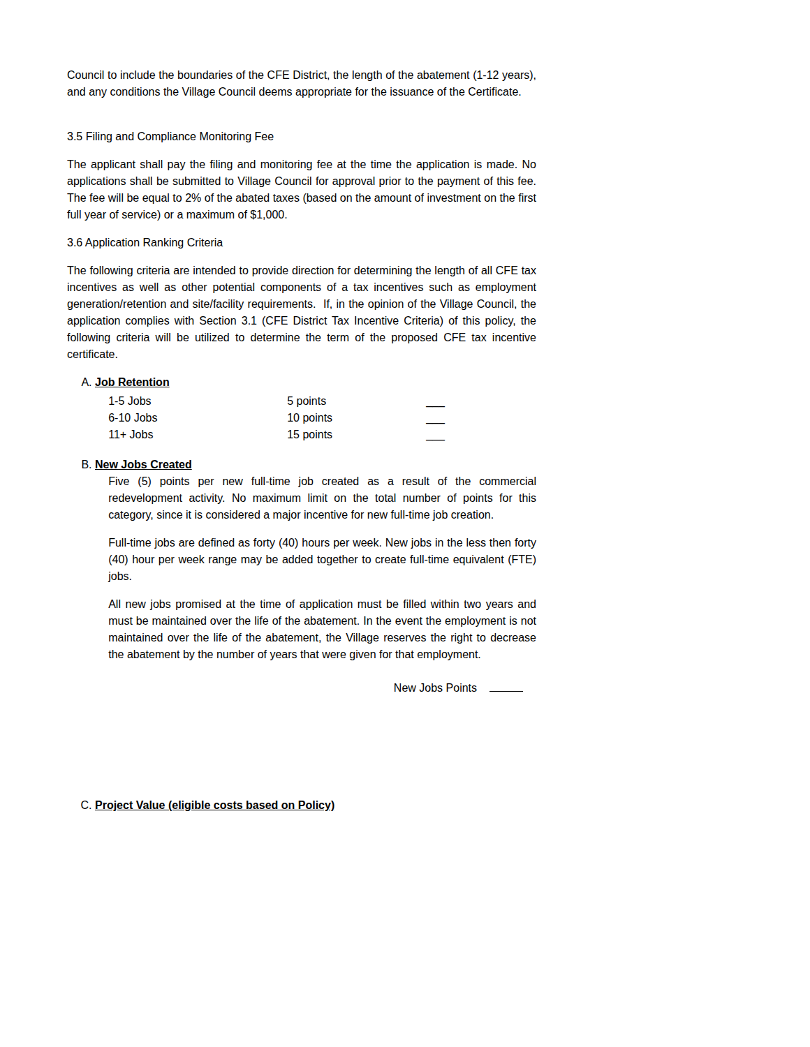Council to include the boundaries of the CFE District, the length of the abatement (1-12 years), and any conditions the Village Council deems appropriate for the issuance of the Certificate.
3.5 Filing and Compliance Monitoring Fee
The applicant shall pay the filing and monitoring fee at the time the application is made. No applications shall be submitted to Village Council for approval prior to the payment of this fee. The fee will be equal to 2% of the abated taxes (based on the amount of investment on the first full year of service) or a maximum of $1,000.
3.6 Application Ranking Criteria
The following criteria are intended to provide direction for determining the length of all CFE tax incentives as well as other potential components of a tax incentives such as employment generation/retention and site/facility requirements. If, in the opinion of the Village Council, the application complies with Section 3.1 (CFE District Tax Incentive Criteria) of this policy, the following criteria will be utilized to determine the term of the proposed CFE tax incentive certificate.
Job Retention
| 1-5 Jobs | 5 points | ___ |
| 6-10 Jobs | 10 points | ___ |
| 11+ Jobs | 15 points | ___ |
New Jobs Created
Five (5) points per new full-time job created as a result of the commercial redevelopment activity. No maximum limit on the total number of points for this category, since it is considered a major incentive for new full-time job creation.
Full-time jobs are defined as forty (40) hours per week. New jobs in the less then forty (40) hour per week range may be added together to create full-time equivalent (FTE) jobs.
All new jobs promised at the time of application must be filled within two years and must be maintained over the life of the abatement. In the event the employment is not maintained over the life of the abatement, the Village reserves the right to decrease the abatement by the number of years that were given for that employment.
New Jobs Points
Project Value (eligible costs based on Policy)